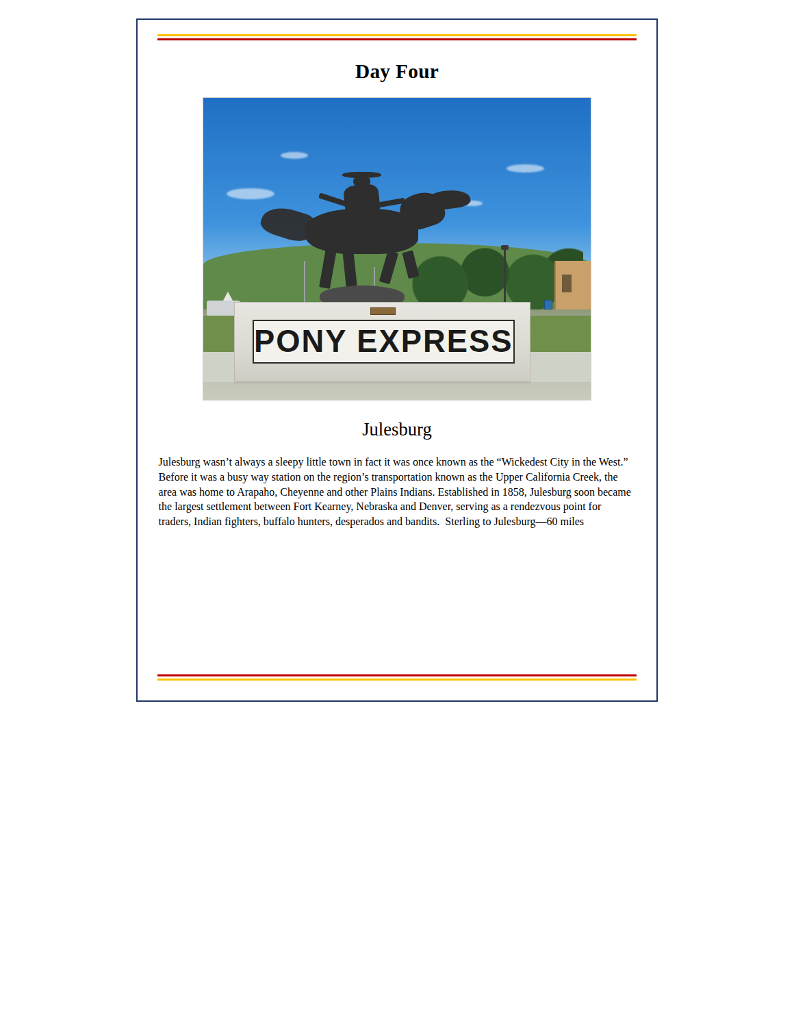Day Four
PONY EXPRESS
Julesburg
Julesburg wasn’t always a sleepy little town in fact it was once known as the “Wickedest City in the West.” Before it was a busy way station on the region’s transportation known as the Upper California Creek, the area was home to Arapaho, Cheyenne and other Plains Indians. Established in 1858, Julesburg soon became the largest settlement between Fort Kearney, Nebraska and Denver, serving as a rendezvous point for traders, Indian fighters, buffalo hunters, desperados and bandits. Sterling to Julesburg—60 miles